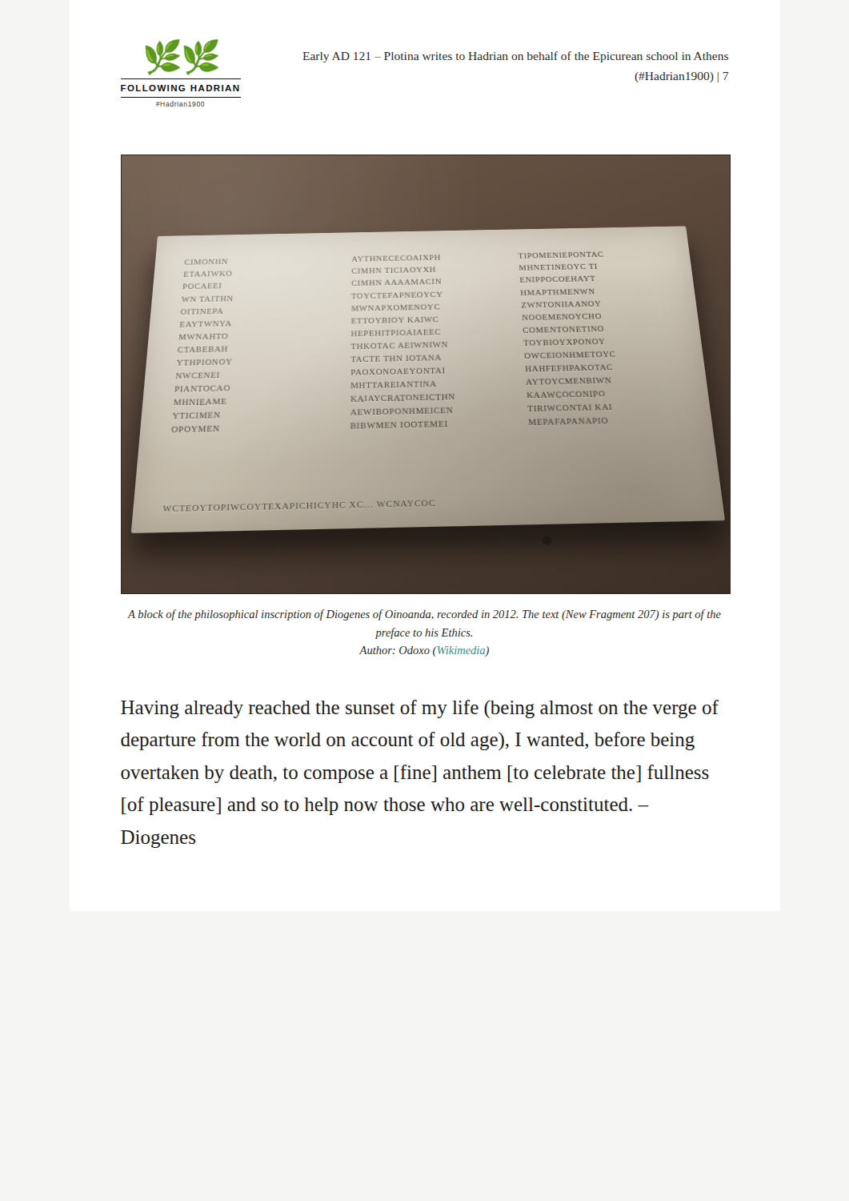🌿🌿
FOLLOWING HADRIAN
#Hadrian1900
Early AD 121 – Plotina writes to Hadrian on behalf of the Epicurean school in Athens (#Hadrian1900) | 7
CIMONHN
ETAAIWKO
POCAEEI
WN TAITHN
OITINEPA
EAYTWNYA
MWNAHTO
CTABEBAH
YTHPIONOY
NWCENEI
PIANTOCAO
MHNIEAME
YTICIMEN
OPOYMEN
AYTHNECECOAIXPH
CIMHN TICIAOYXH
CIMHN AAAAMACIN
TOYCTEFAPNEOYCY
MWNAPXOMENOYC
ETTOYBIOY KAIWC
HEPEHITPIOAIAEEC
THKOTAC AEIWNIWN
TACTE THN IOTANA
PAOXONOAEYONTAI
MHTTAREIANTINA
KAIAYCRATONEICTHN
AEWIBOPONHMEICEN
BIBWMEN IOOTEMEI
TIPOMENIEPONTAC
MHNETINEOYC TI
ENIPPOCOEHAYT
HMAPTHMENWN
ZWNTONIIAANOY
NOOEMENOYCHO
COMENTONETINO
TOYBIOYXPONOY
OWCEIONHMETOYC
HAHFEFHPAKOTAC
AYTOYCMENBIWN
KAAWCOCONIPO
TIRIWCONTAI KAI
MEPAFAPANAPIO
WCTEOYTOPIWCOYTEXAPICHICYHC XC… WCNAYCOC
A block of the philosophical inscription of Diogenes of Oinoanda, recorded in 2012. The text (New Fragment 207) is part of the preface to his Ethics.
Author: Odoxo (Wikimedia)
Having already reached the sunset of my life (being almost on the verge of departure from the world on account of old age), I wanted, before being overtaken by death, to compose a [fine] anthem [to celebrate the] fullness [of pleasure] and so to help now those who are well-constituted. – Diogenes